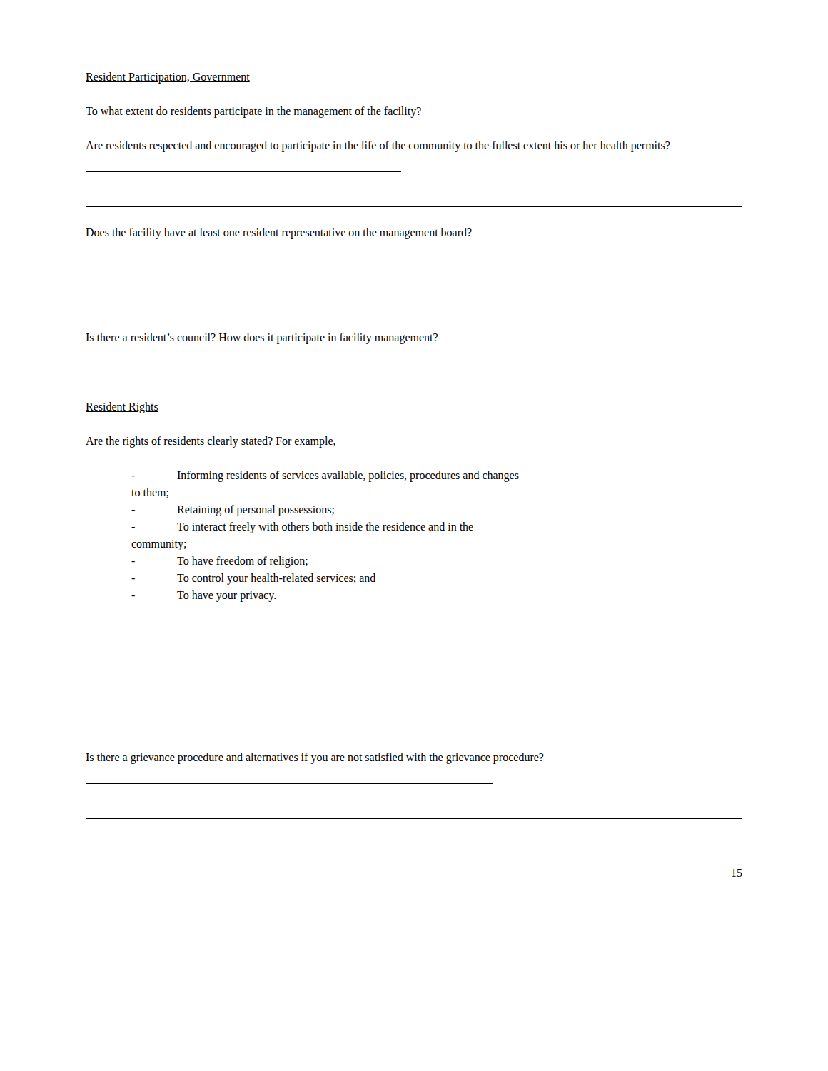Resident Participation, Government
To what extent do residents participate in the management of the facility?
Are residents respected and encouraged to participate in the life of the community to the fullest extent his or her health permits?
Does the facility have at least one resident representative on the management board?
Is there a resident’s council? How does it participate in facility management?
Resident Rights
Are the rights of residents clearly stated? For example,
- Informing residents of services available, policies, procedures and changes
to them;
- Retaining of personal possessions;
- To interact freely with others both inside the residence and in the
community;
- To have freedom of religion;
- To control your health-related services; and
- To have your privacy.
Is there a grievance procedure and alternatives if you are not satisfied with the grievance procedure?
15